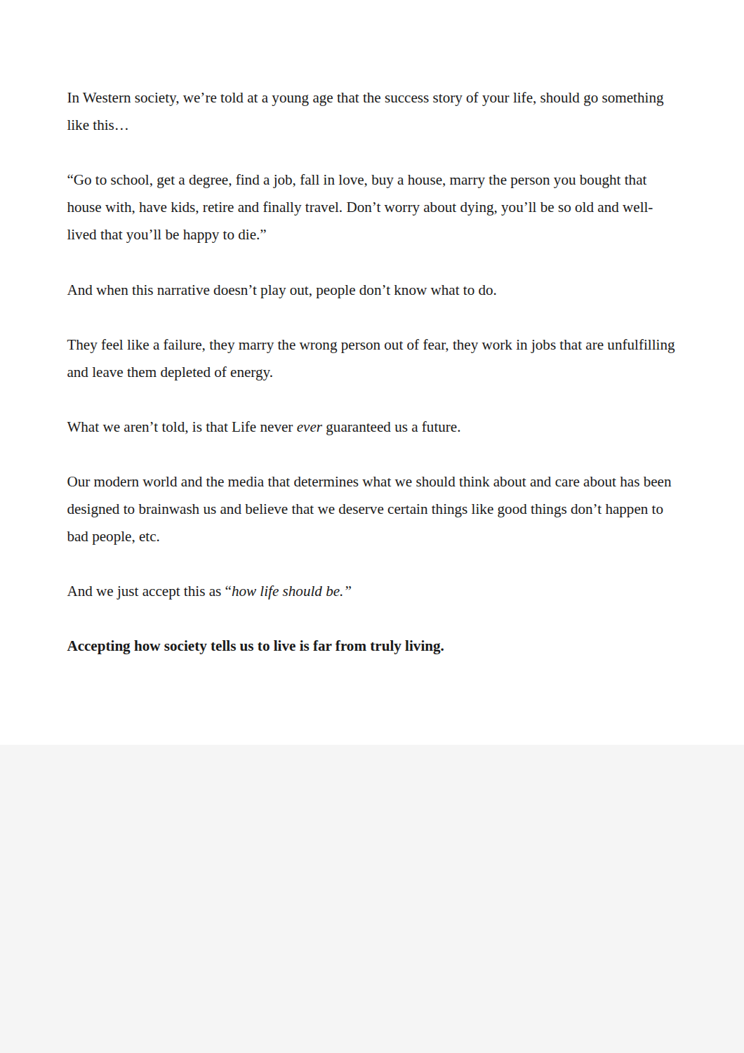In Western society, we’re told at a young age that the success story of your life, should go something like this…
“Go to school, get a degree, find a job, fall in love, buy a house, marry the person you bought that house with, have kids, retire and finally travel. Don’t worry about dying, you’ll be so old and well-lived that you’ll be happy to die.”
And when this narrative doesn’t play out, people don’t know what to do.
They feel like a failure, they marry the wrong person out of fear, they work in jobs that are unfulfilling and leave them depleted of energy.
What we aren’t told, is that Life never ever guaranteed us a future.
Our modern world and the media that determines what we should think about and care about has been designed to brainwash us and believe that we deserve certain things like good things don’t happen to bad people, etc.
And we just accept this as “how life should be.”
Accepting how society tells us to live is far from truly living.